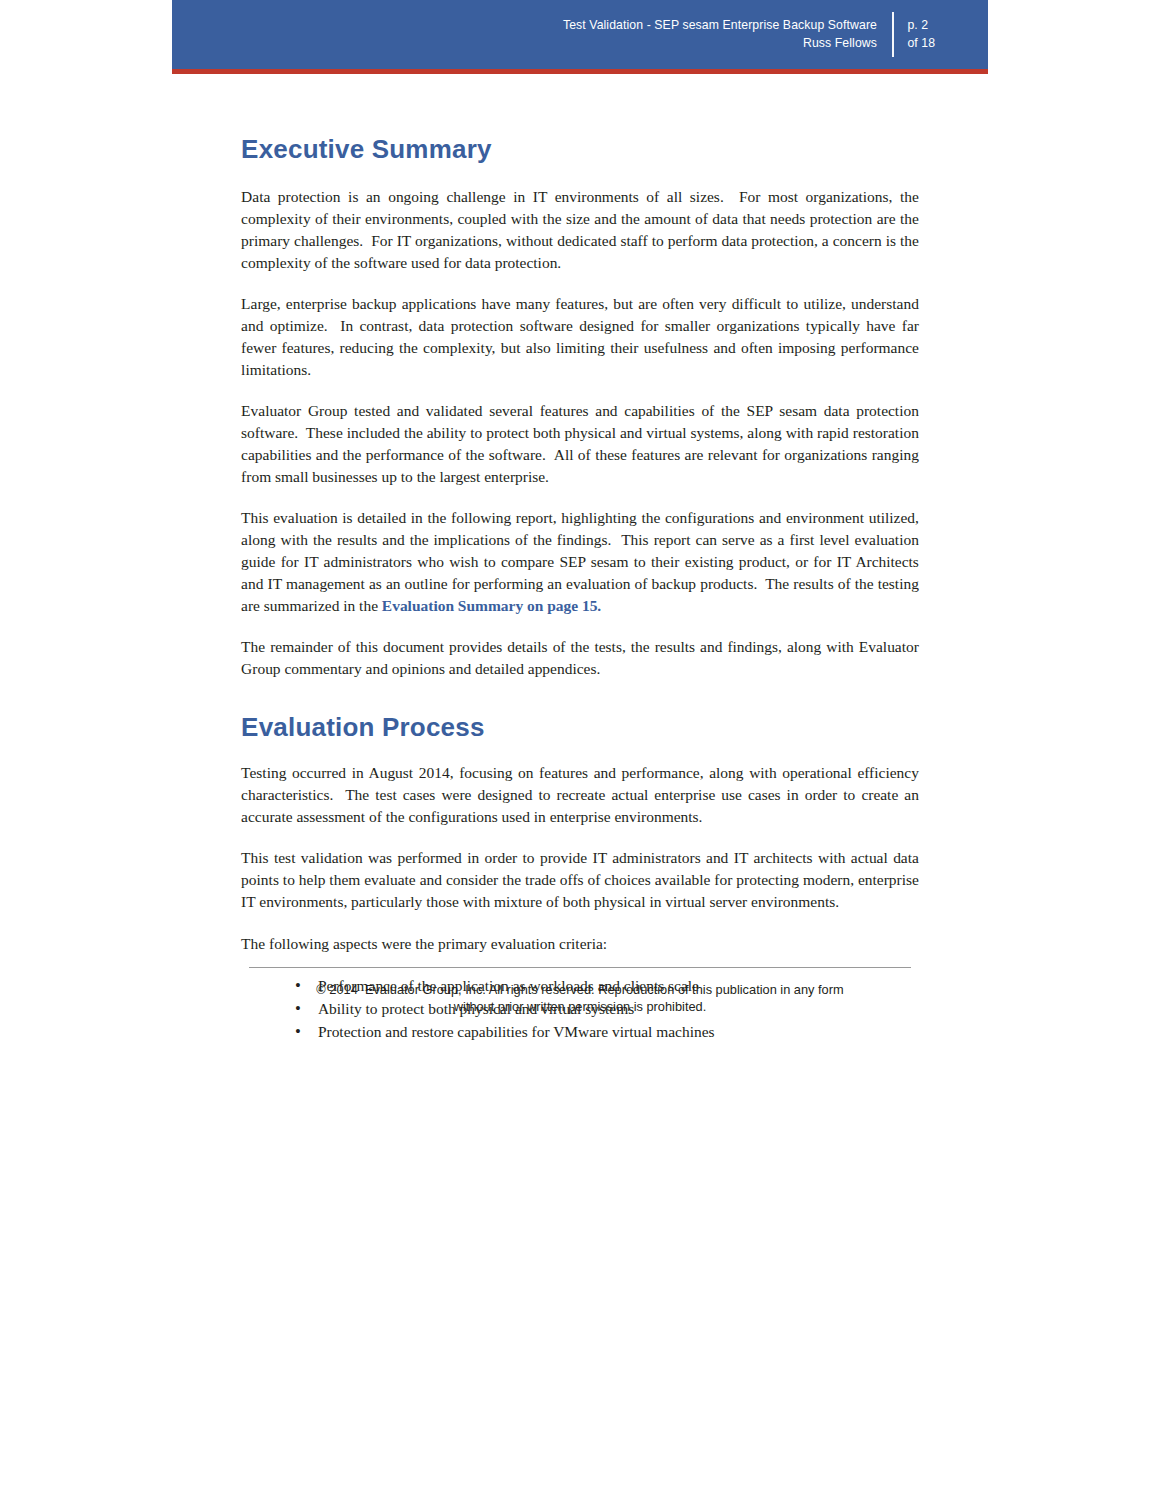Test Validation - SEP sesam Enterprise Backup Software
Russ Fellows
p. 2
of 18
Executive Summary
Data protection is an ongoing challenge in IT environments of all sizes. For most organizations, the complexity of their environments, coupled with the size and the amount of data that needs protection are the primary challenges. For IT organizations, without dedicated staff to perform data protection, a concern is the complexity of the software used for data protection.
Large, enterprise backup applications have many features, but are often very difficult to utilize, understand and optimize. In contrast, data protection software designed for smaller organizations typically have far fewer features, reducing the complexity, but also limiting their usefulness and often imposing performance limitations.
Evaluator Group tested and validated several features and capabilities of the SEP sesam data protection software. These included the ability to protect both physical and virtual systems, along with rapid restoration capabilities and the performance of the software. All of these features are relevant for organizations ranging from small businesses up to the largest enterprise.
This evaluation is detailed in the following report, highlighting the configurations and environment utilized, along with the results and the implications of the findings. This report can serve as a first level evaluation guide for IT administrators who wish to compare SEP sesam to their existing product, or for IT Architects and IT management as an outline for performing an evaluation of backup products. The results of the testing are summarized in the Evaluation Summary on page 15.
The remainder of this document provides details of the tests, the results and findings, along with Evaluator Group commentary and opinions and detailed appendices.
Evaluation Process
Testing occurred in August 2014, focusing on features and performance, along with operational efficiency characteristics. The test cases were designed to recreate actual enterprise use cases in order to create an accurate assessment of the configurations used in enterprise environments.
This test validation was performed in order to provide IT administrators and IT architects with actual data points to help them evaluate and consider the trade offs of choices available for protecting modern, enterprise IT environments, particularly those with mixture of both physical in virtual server environments.
The following aspects were the primary evaluation criteria:
Performance of the application as workloads and clients scale
Ability to protect both physical and virtual systems
Protection and restore capabilities for VMware virtual machines
© 2014 Evaluator Group, Inc. All rights reserved. Reproduction of this publication in any form
without prior written permission is prohibited.